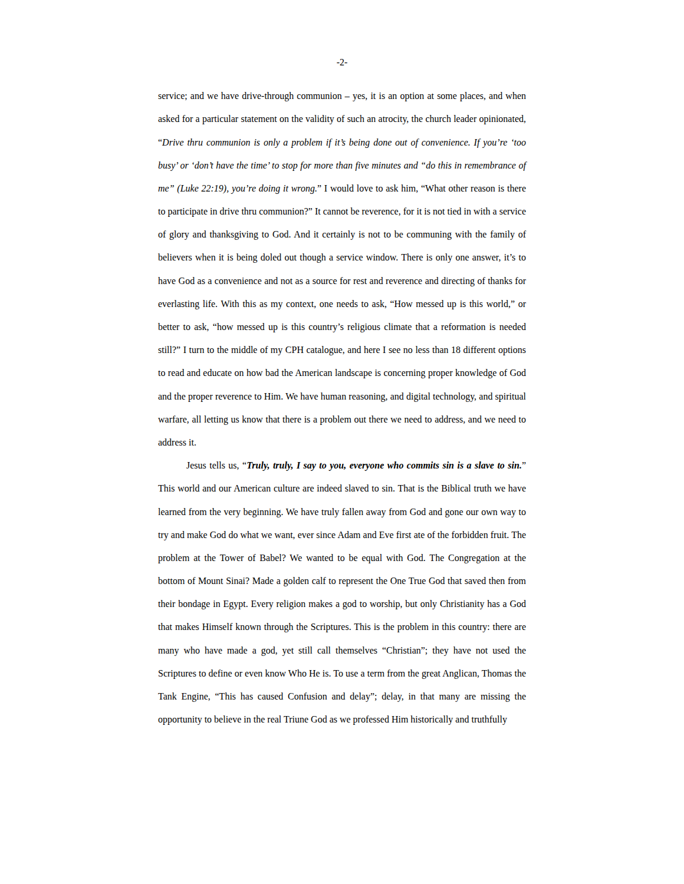-2-
service; and we have drive-through communion – yes, it is an option at some places, and when asked for a particular statement on the validity of such an atrocity, the church leader opinionated, “Drive thru communion is only a problem if it’s being done out of convenience. If you’re ‘too busy’ or ‘don’t have the time’ to stop for more than five minutes and “do this in remembrance of me” (Luke 22:19), you’re doing it wrong.” I would love to ask him, “What other reason is there to participate in drive thru communion?” It cannot be reverence, for it is not tied in with a service of glory and thanksgiving to God. And it certainly is not to be communing with the family of believers when it is being doled out though a service window. There is only one answer, it’s to have God as a convenience and not as a source for rest and reverence and directing of thanks for everlasting life. With this as my context, one needs to ask, “How messed up is this world,” or better to ask, “how messed up is this country’s religious climate that a reformation is needed still?” I turn to the middle of my CPH catalogue, and here I see no less than 18 different options to read and educate on how bad the American landscape is concerning proper knowledge of God and the proper reverence to Him. We have human reasoning, and digital technology, and spiritual warfare, all letting us know that there is a problem out there we need to address, and we need to address it.
Jesus tells us, “Truly, truly, I say to you, everyone who commits sin is a slave to sin.” This world and our American culture are indeed slaved to sin. That is the Biblical truth we have learned from the very beginning. We have truly fallen away from God and gone our own way to try and make God do what we want, ever since Adam and Eve first ate of the forbidden fruit. The problem at the Tower of Babel? We wanted to be equal with God. The Congregation at the bottom of Mount Sinai? Made a golden calf to represent the One True God that saved then from their bondage in Egypt. Every religion makes a god to worship, but only Christianity has a God that makes Himself known through the Scriptures. This is the problem in this country: there are many who have made a god, yet still call themselves “Christian”; they have not used the Scriptures to define or even know Who He is. To use a term from the great Anglican, Thomas the Tank Engine, “This has caused Confusion and delay”; delay, in that many are missing the opportunity to believe in the real Triune God as we professed Him historically and truthfully